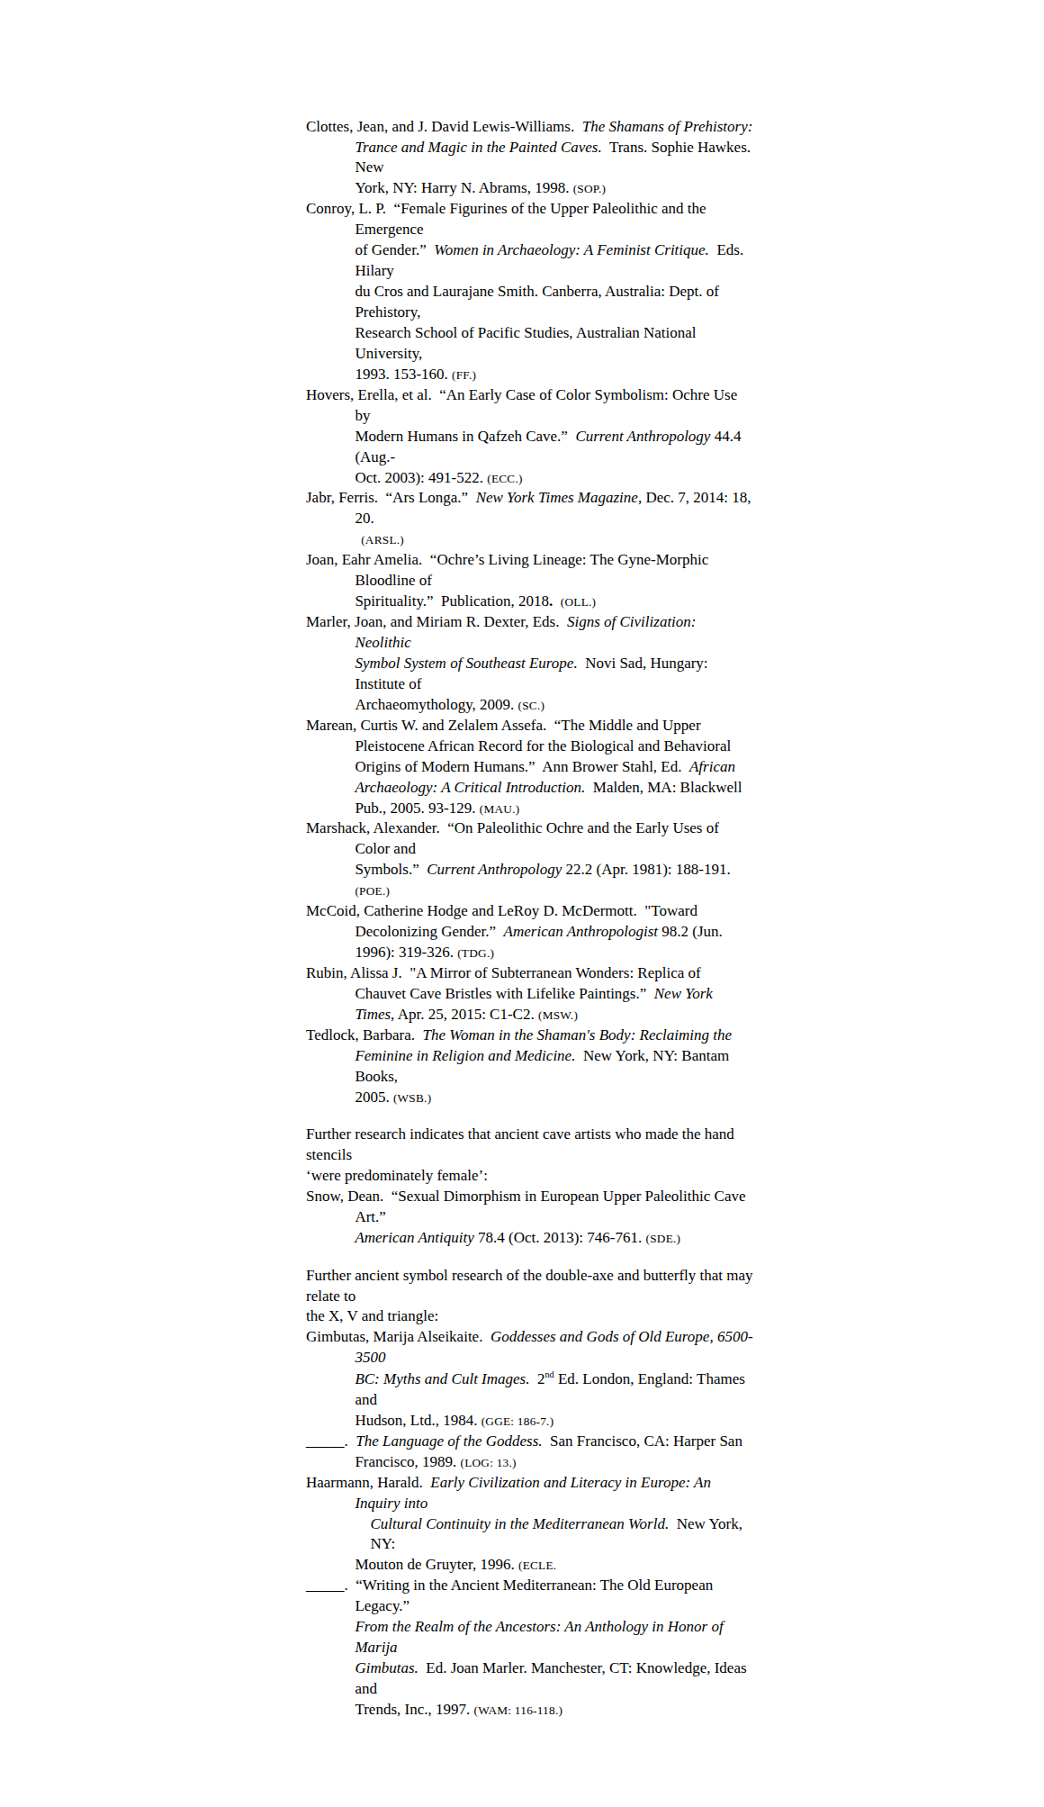Clottes, Jean, and J. David Lewis-Williams. The Shamans of Prehistory:
Trance and Magic in the Painted Caves. Trans. Sophie Hawkes. New
York, NY: Harry N. Abrams, 1998. (SOP.)
Conroy, L. P. “Female Figurines of the Upper Paleolithic and the Emergence
of Gender.” Women in Archaeology: A Feminist Critique. Eds. Hilary
du Cros and Laurajane Smith. Canberra, Australia: Dept. of Prehistory,
Research School of Pacific Studies, Australian National University,
1993. 153-160. (FF.)
Hovers, Erella, et al. “An Early Case of Color Symbolism: Ochre Use by
Modern Humans in Qafzeh Cave.” Current Anthropology 44.4 (Aug.-
Oct. 2003): 491-522. (ECC.)
Jabr, Ferris. “Ars Longa.” New York Times Magazine, Dec. 7, 2014: 18, 20.
(ARSL.)
Joan, Eahr Amelia. “Ochre’s Living Lineage: The Gyne-Morphic Bloodline of
Spirituality.” Publication, 2018. (OLL.)
Marler, Joan, and Miriam R. Dexter, Eds. Signs of Civilization: Neolithic
Symbol System of Southeast Europe. Novi Sad, Hungary: Institute of
Archaeomythology, 2009. (SC.)
Marean, Curtis W. and Zelalem Assefa. “The Middle and Upper
Pleistocene African Record for the Biological and Behavioral
Origins of Modern Humans.” Ann Brower Stahl, Ed. African
Archaeology: A Critical Introduction. Malden, MA: Blackwell
Pub., 2005. 93-129. (MAU.)
Marshack, Alexander. “On Paleolithic Ochre and the Early Uses of Color and
Symbols.” Current Anthropology 22.2 (Apr. 1981): 188-191. (POE.)
McCoid, Catherine Hodge and LeRoy D. McDermott. "Toward
Decolonizing Gender.” American Anthropologist 98.2 (Jun.
1996): 319-326. (TDG.)
Rubin, Alissa J. "A Mirror of Subterranean Wonders: Replica of
Chauvet Cave Bristles with Lifelike Paintings.” New York
Times, Apr. 25, 2015: C1-C2. (MSW.)
Tedlock, Barbara. The Woman in the Shaman's Body: Reclaiming the
Feminine in Religion and Medicine. New York, NY: Bantam Books,
2005. (WSB.)
Further research indicates that ancient cave artists who made the hand stencils
‘were predominately female’:
Snow, Dean. “Sexual Dimorphism in European Upper Paleolithic Cave Art.”
American Antiquity 78.4 (Oct. 2013): 746-761. (SDE.)
Further ancient symbol research of the double-axe and butterfly that may relate to
the X, V and triangle:
Gimbutas, Marija Alseikaite. Goddesses and Gods of Old Europe, 6500-3500
BC: Myths and Cult Images. 2nd Ed. London, England: Thames and
Hudson, Ltd., 1984. (GGE: 186-7.)
_____. The Language of the Goddess. San Francisco, CA: Harper San
Francisco, 1989. (LOG: 13.)
Haarmann, Harald. Early Civilization and Literacy in Europe: An Inquiry into
Cultural Continuity in the Mediterranean World. New York, NY:
Mouton de Gruyter, 1996. (ECLE.
_____. “Writing in the Ancient Mediterranean: The Old European Legacy.”
From the Realm of the Ancestors: An Anthology in Honor of Marija
Gimbutas. Ed. Joan Marler. Manchester, CT: Knowledge, Ideas and
Trends, Inc., 1997. (WAM: 116-118.)